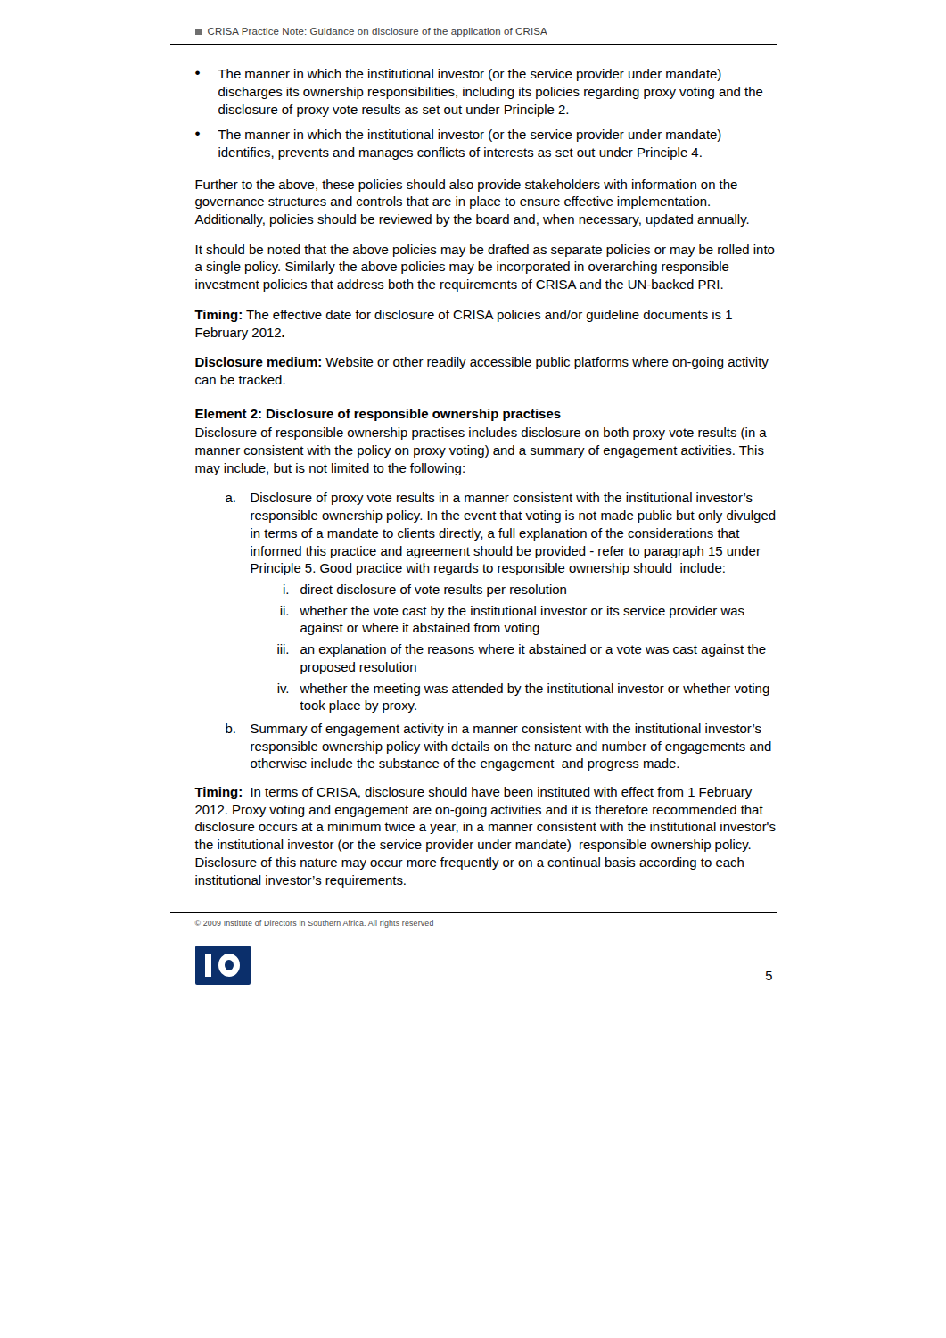CRISA Practice Note: Guidance on disclosure of the application of CRISA
The manner in which the institutional investor (or the service provider under mandate) discharges its ownership responsibilities, including its policies regarding proxy voting and the disclosure of proxy vote results as set out under Principle 2.
The manner in which the institutional investor (or the service provider under mandate) identifies, prevents and manages conflicts of interests as set out under Principle 4.
Further to the above, these policies should also provide stakeholders with information on the governance structures and controls that are in place to ensure effective implementation. Additionally, policies should be reviewed by the board and, when necessary, updated annually.
It should be noted that the above policies may be drafted as separate policies or may be rolled into a single policy. Similarly the above policies may be incorporated in overarching responsible investment policies that address both the requirements of CRISA and the UN-backed PRI.
Timing: The effective date for disclosure of CRISA policies and/or guideline documents is 1 February 2012.
Disclosure medium: Website or other readily accessible public platforms where on-going activity can be tracked.
Element 2: Disclosure of responsible ownership practises
Disclosure of responsible ownership practises includes disclosure on both proxy vote results (in a manner consistent with the policy on proxy voting) and a summary of engagement activities. This may include, but is not limited to the following:
Disclosure of proxy vote results in a manner consistent with the institutional investor’s responsible ownership policy. In the event that voting is not made public but only divulged in terms of a mandate to clients directly, a full explanation of the considerations that informed this practice and agreement should be provided - refer to paragraph 15 under Principle 5. Good practice with regards to responsible ownership should include:
direct disclosure of vote results per resolution
whether the vote cast by the institutional investor or its service provider was against or where it abstained from voting
an explanation of the reasons where it abstained or a vote was cast against the proposed resolution
whether the meeting was attended by the institutional investor or whether voting took place by proxy.
Summary of engagement activity in a manner consistent with the institutional investor’s responsible ownership policy with details on the nature and number of engagements and otherwise include the substance of the engagement and progress made.
Timing: In terms of CRISA, disclosure should have been instituted with effect from 1 February 2012. Proxy voting and engagement are on-going activities and it is therefore recommended that disclosure occurs at a minimum twice a year, in a manner consistent with the institutional investor's the institutional investor (or the service provider under mandate) responsible ownership policy. Disclosure of this nature may occur more frequently or on a continual basis according to each institutional investor’s requirements.
© 2009 Institute of Directors in Southern Africa. All rights reserved
5